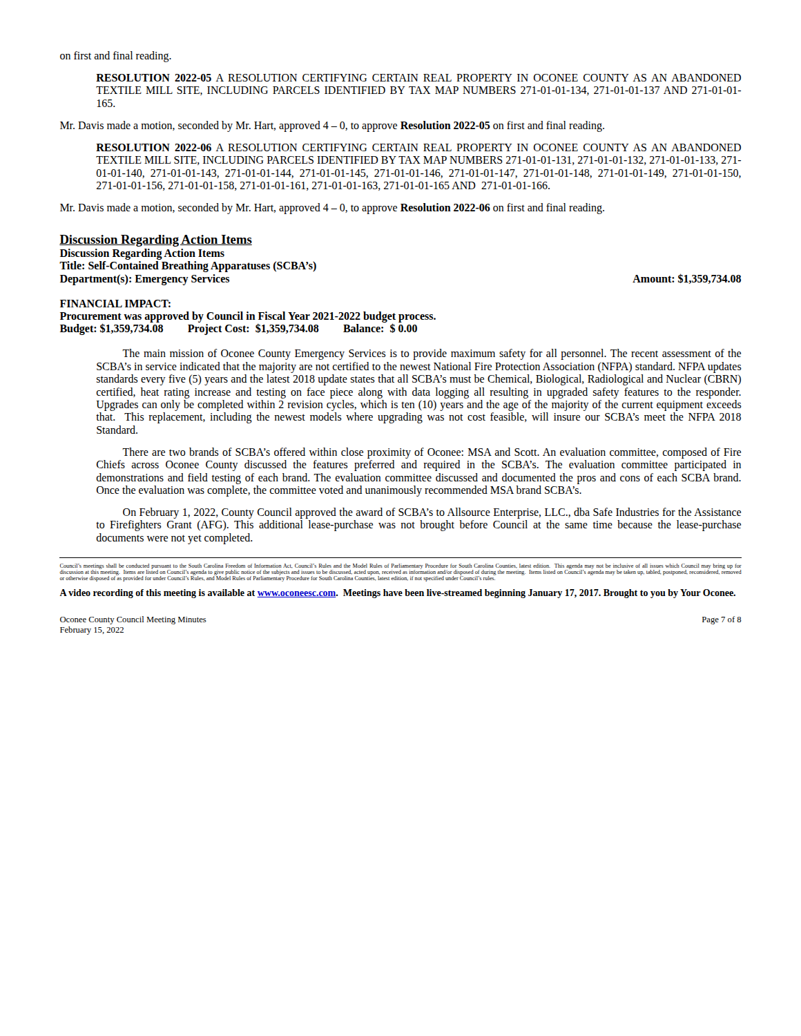on first and final reading.
RESOLUTION 2022-05 A RESOLUTION CERTIFYING CERTAIN REAL PROPERTY IN OCONEE COUNTY AS AN ABANDONED TEXTILE MILL SITE, INCLUDING PARCELS IDENTIFIED BY TAX MAP NUMBERS 271-01-01-134, 271-01-01-137 AND 271-01-01-165.
Mr. Davis made a motion, seconded by Mr. Hart, approved 4 – 0, to approve Resolution 2022-05 on first and final reading.
RESOLUTION 2022-06 A RESOLUTION CERTIFYING CERTAIN REAL PROPERTY IN OCONEE COUNTY AS AN ABANDONED TEXTILE MILL SITE, INCLUDING PARCELS IDENTIFIED BY TAX MAP NUMBERS 271-01-01-131, 271-01-01-132, 271-01-01-133, 271-01-01-140, 271-01-01-143, 271-01-01-144, 271-01-01-145, 271-01-01-146, 271-01-01-147, 271-01-01-148, 271-01-01-149, 271-01-01-150, 271-01-01-156, 271-01-01-158, 271-01-01-161, 271-01-01-163, 271-01-01-165 AND 271-01-01-166.
Mr. Davis made a motion, seconded by Mr. Hart, approved 4 – 0, to approve Resolution 2022-06 on first and final reading.
Discussion Regarding Action Items
Discussion Regarding Action Items
Title: Self-Contained Breathing Apparatuses (SCBA’s)
Department(s): Emergency Services Amount: $1,359,734.08
FINANCIAL IMPACT:
Procurement was approved by Council in Fiscal Year 2021-2022 budget process.
Budget: $1,359,734.08 Project Cost: $1,359,734.08 Balance: $ 0.00
The main mission of Oconee County Emergency Services is to provide maximum safety for all personnel. The recent assessment of the SCBA’s in service indicated that the majority are not certified to the newest National Fire Protection Association (NFPA) standard. NFPA updates standards every five (5) years and the latest 2018 update states that all SCBA’s must be Chemical, Biological, Radiological and Nuclear (CBRN) certified, heat rating increase and testing on face piece along with data logging all resulting in upgraded safety features to the responder. Upgrades can only be completed within 2 revision cycles, which is ten (10) years and the age of the majority of the current equipment exceeds that. This replacement, including the newest models where upgrading was not cost feasible, will insure our SCBA’s meet the NFPA 2018 Standard.
There are two brands of SCBA’s offered within close proximity of Oconee: MSA and Scott. An evaluation committee, composed of Fire Chiefs across Oconee County discussed the features preferred and required in the SCBA’s. The evaluation committee participated in demonstrations and field testing of each brand. The evaluation committee discussed and documented the pros and cons of each SCBA brand. Once the evaluation was complete, the committee voted and unanimously recommended MSA brand SCBA’s.
On February 1, 2022, County Council approved the award of SCBA’s to Allsource Enterprise, LLC., dba Safe Industries for the Assistance to Firefighters Grant (AFG). This additional lease-purchase was not brought before Council at the same time because the lease-purchase documents were not yet completed.
Council’s meetings shall be conducted pursuant to the South Carolina Freedom of Information Act, Council’s Rules and the Model Rules of Parliamentary Procedure for South Carolina Counties, latest edition. This agenda may not be inclusive of all issues which Council may bring up for discussion at this meeting. Items are listed on Council’s agenda to give public notice of the subjects and issues to be discussed, acted upon, received as information and/or disposed of during the meeting. Items listed on Council’s agenda may be taken up, tabled, postponed, reconsidered, removed or otherwise disposed of as provided for under Council’s Rules, and Model Rules of Parliamentary Procedure for South Carolina Counties, latest edition, if not specified under Council’s rules.
A video recording of this meeting is available at www.oconeesc.com. Meetings have been live-streamed beginning January 17, 2017. Brought to you by Your Oconee.
Oconee County Council Meeting Minutes
February 15, 2022
Page 7 of 8